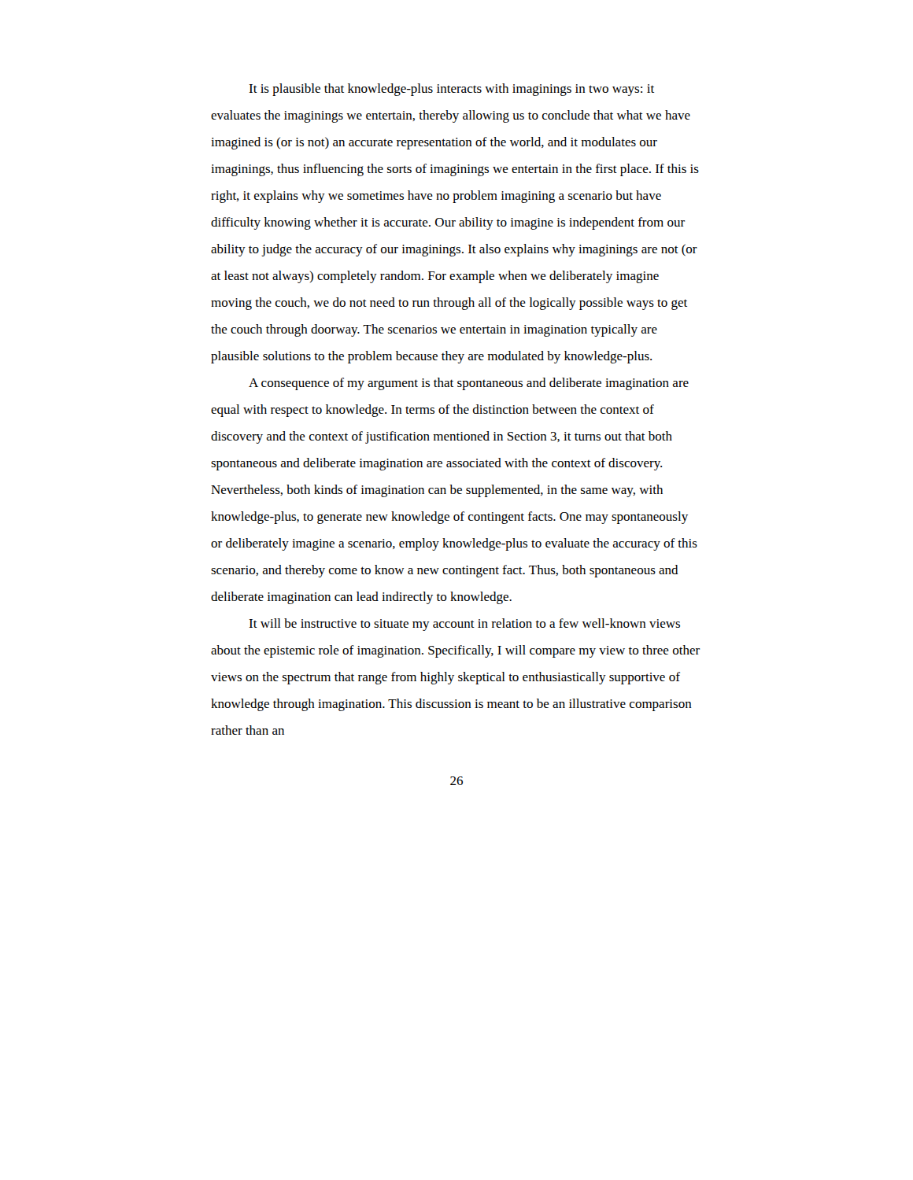It is plausible that knowledge-plus interacts with imaginings in two ways: it evaluates the imaginings we entertain, thereby allowing us to conclude that what we have imagined is (or is not) an accurate representation of the world, and it modulates our imaginings, thus influencing the sorts of imaginings we entertain in the first place. If this is right, it explains why we sometimes have no problem imagining a scenario but have difficulty knowing whether it is accurate. Our ability to imagine is independent from our ability to judge the accuracy of our imaginings. It also explains why imaginings are not (or at least not always) completely random. For example when we deliberately imagine moving the couch, we do not need to run through all of the logically possible ways to get the couch through doorway. The scenarios we entertain in imagination typically are plausible solutions to the problem because they are modulated by knowledge-plus.
A consequence of my argument is that spontaneous and deliberate imagination are equal with respect to knowledge. In terms of the distinction between the context of discovery and the context of justification mentioned in Section 3, it turns out that both spontaneous and deliberate imagination are associated with the context of discovery. Nevertheless, both kinds of imagination can be supplemented, in the same way, with knowledge-plus, to generate new knowledge of contingent facts. One may spontaneously or deliberately imagine a scenario, employ knowledge-plus to evaluate the accuracy of this scenario, and thereby come to know a new contingent fact. Thus, both spontaneous and deliberate imagination can lead indirectly to knowledge.
It will be instructive to situate my account in relation to a few well-known views about the epistemic role of imagination. Specifically, I will compare my view to three other views on the spectrum that range from highly skeptical to enthusiastically supportive of knowledge through imagination. This discussion is meant to be an illustrative comparison rather than an
26